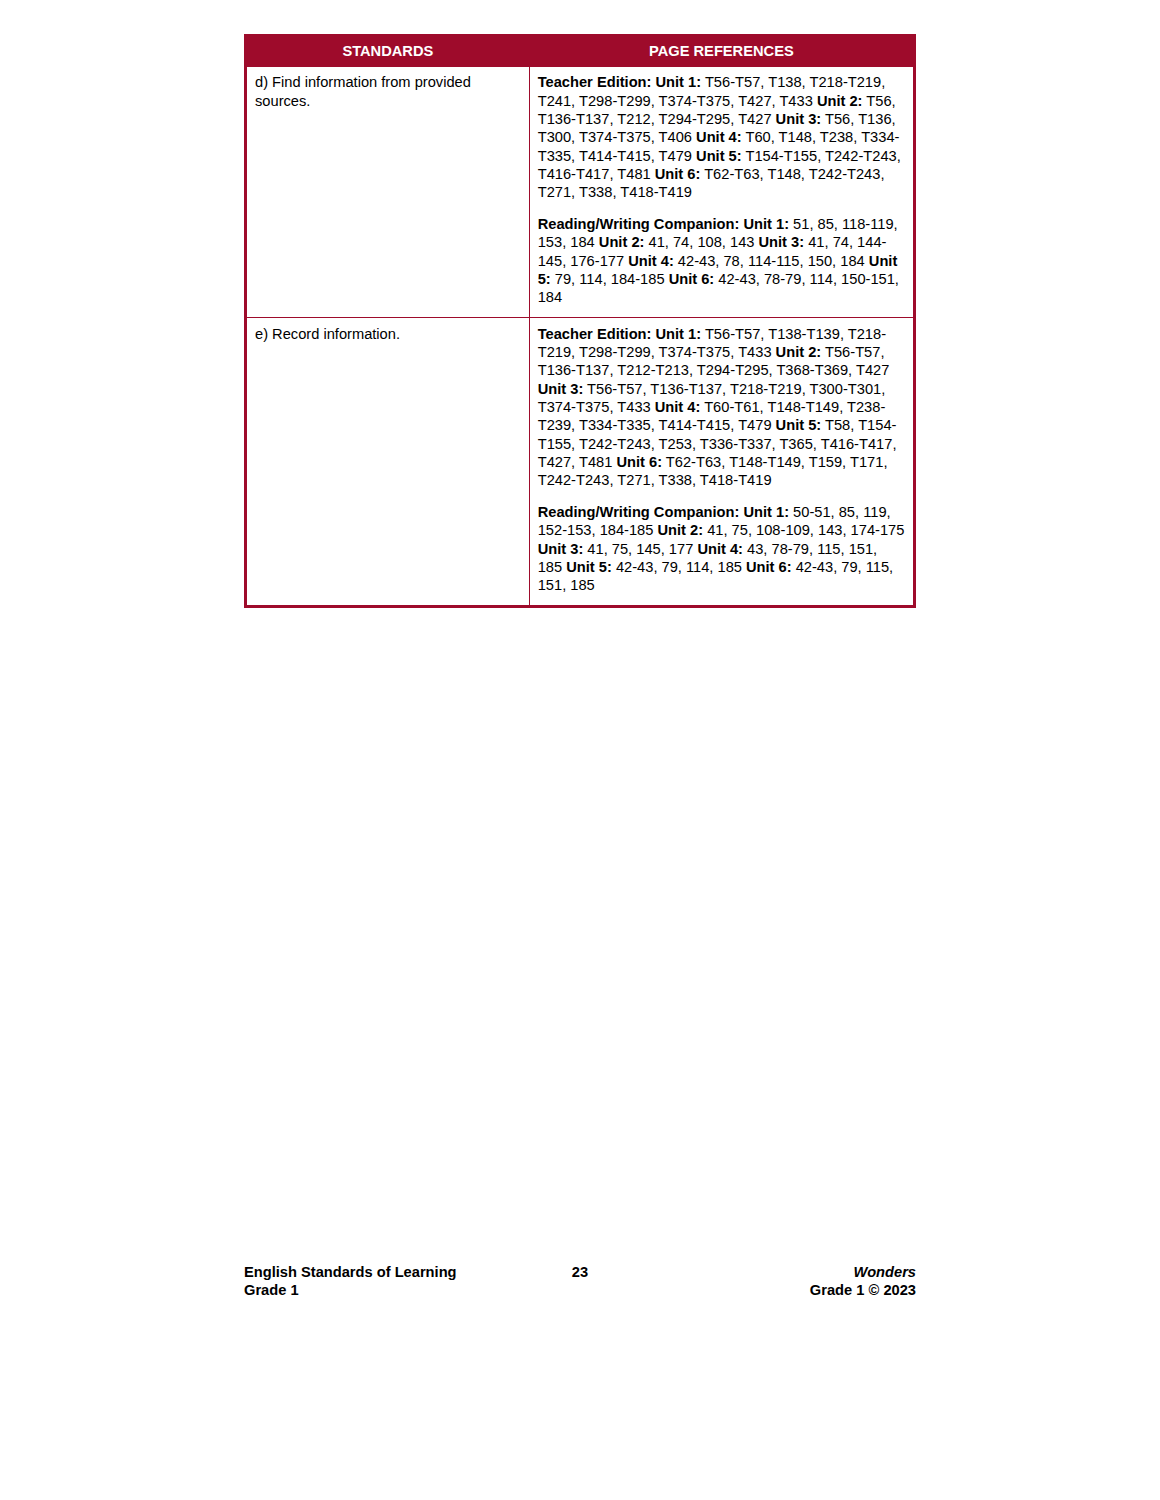| STANDARDS | PAGE REFERENCES |
| --- | --- |
| d) Find information from provided sources. | Teacher Edition: Unit 1: T56-T57, T138, T218-T219, T241, T298-T299, T374-T375, T427, T433 Unit 2: T56, T136-T137, T212, T294-T295, T427 Unit 3: T56, T136, T300, T374-T375, T406 Unit 4: T60, T148, T238, T334-T335, T414-T415, T479 Unit 5: T154-T155, T242-T243, T416-T417, T481 Unit 6: T62-T63, T148, T242-T243, T271, T338, T418-T419 Reading/Writing Companion: Unit 1: 51, 85, 118-119, 153, 184 Unit 2: 41, 74, 108, 143 Unit 3: 41, 74, 144-145, 176-177 Unit 4: 42-43, 78, 114-115, 150, 184 Unit 5: 79, 114, 184-185 Unit 6: 42-43, 78-79, 114, 150-151, 184 |
| e) Record information. | Teacher Edition: Unit 1: T56-T57, T138-T139, T218-T219, T298-T299, T374-T375, T433 Unit 2: T56-T57, T136-T137, T212-T213, T294-T295, T368-T369, T427 Unit 3: T56-T57, T136-T137, T218-T219, T300-T301, T374-T375, T433 Unit 4: T60-T61, T148-T149, T238-T239, T334-T335, T414-T415, T479 Unit 5: T58, T154-T155, T242-T243, T253, T336-T337, T365, T416-T417, T427, T481 Unit 6: T62-T63, T148-T149, T159, T171, T242-T243, T271, T338, T418-T419 Reading/Writing Companion: Unit 1: 50-51, 85, 119, 152-153, 184-185 Unit 2: 41, 75, 108-109, 143, 174-175 Unit 3: 41, 75, 145, 177 Unit 4: 43, 78-79, 115, 151, 185 Unit 5: 42-43, 79, 114, 185 Unit 6: 42-43, 79, 115, 151, 185 |
| English Standards of Learning | 23 | Wonders |
| Grade 1 | | Grade 1 © 2023 |